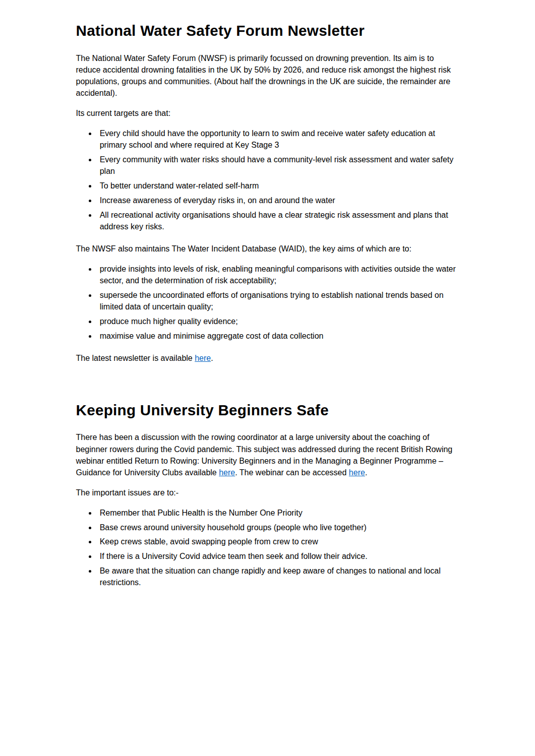National Water Safety Forum Newsletter
The National Water Safety Forum (NWSF) is primarily focussed on drowning prevention. Its aim is to reduce accidental drowning fatalities in the UK by 50% by 2026, and reduce risk amongst the highest risk populations, groups and communities. (About half the drownings in the UK are suicide, the remainder are accidental).
Its current targets are that:
Every child should have the opportunity to learn to swim and receive water safety education at primary school and where required at Key Stage 3
Every community with water risks should have a community-level risk assessment and water safety plan
To better understand water-related self-harm
Increase awareness of everyday risks in, on and around the water
All recreational activity organisations should have a clear strategic risk assessment and plans that address key risks.
The NWSF also maintains The Water Incident Database (WAID), the key aims of which are to:
provide insights into levels of risk, enabling meaningful comparisons with activities outside the water sector, and the determination of risk acceptability;
supersede the uncoordinated efforts of organisations trying to establish national trends based on limited data of uncertain quality;
produce much higher quality evidence;
maximise value and minimise aggregate cost of data collection
The latest newsletter is available here.
Keeping University Beginners Safe
There has been a discussion with the rowing coordinator at a large university about the coaching of beginner rowers during the Covid pandemic. This subject was addressed during the recent British Rowing webinar entitled Return to Rowing: University Beginners and in the Managing a Beginner Programme – Guidance for University Clubs available here. The webinar can be accessed here.
The important issues are to:-
Remember that Public Health is the Number One Priority
Base crews around university household groups (people who live together)
Keep crews stable, avoid swapping people from crew to crew
If there is a University Covid advice team then seek and follow their advice.
Be aware that the situation can change rapidly and keep aware of changes to national and local restrictions.